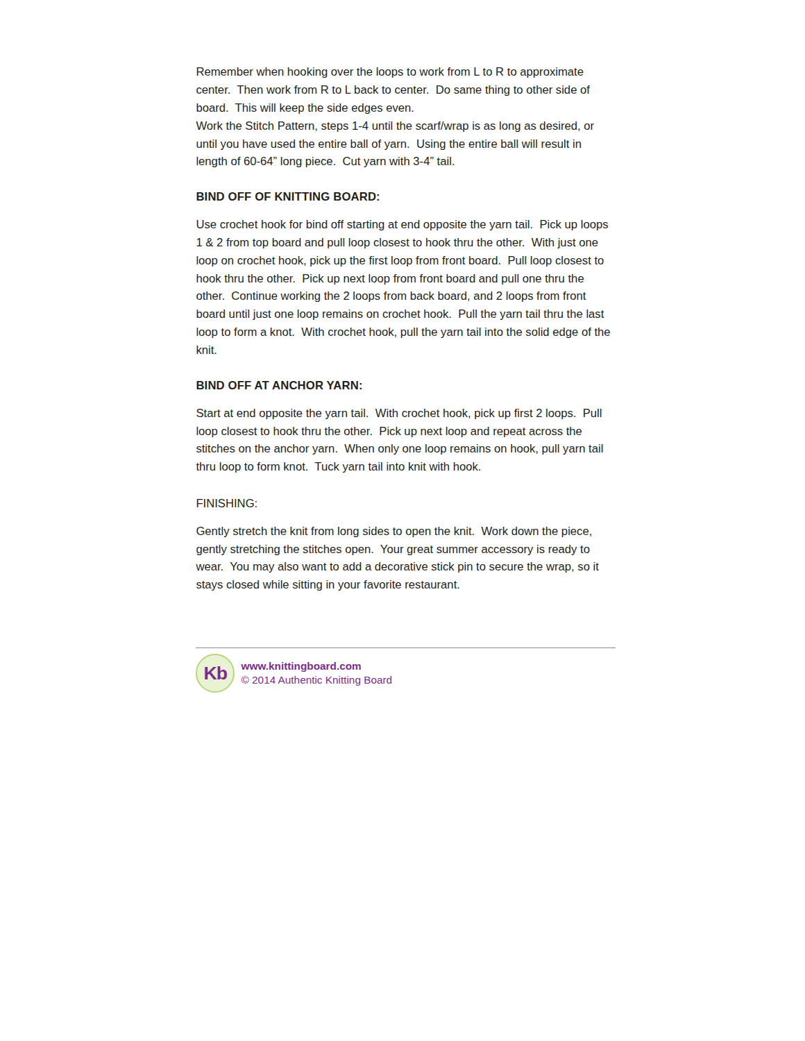Remember when hooking over the loops to work from L to R to approximate center. Then work from R to L back to center. Do same thing to other side of board. This will keep the side edges even.
Work the Stitch Pattern, steps 1-4 until the scarf/wrap is as long as desired, or until you have used the entire ball of yarn. Using the entire ball will result in length of 60-64” long piece. Cut yarn with 3-4” tail.
BIND OFF OF KNITTING BOARD:
Use crochet hook for bind off starting at end opposite the yarn tail. Pick up loops 1 & 2 from top board and pull loop closest to hook thru the other. With just one loop on crochet hook, pick up the first loop from front board. Pull loop closest to hook thru the other. Pick up next loop from front board and pull one thru the other. Continue working the 2 loops from back board, and 2 loops from front board until just one loop remains on crochet hook. Pull the yarn tail thru the last loop to form a knot. With crochet hook, pull the yarn tail into the solid edge of the knit.
BIND OFF AT ANCHOR YARN:
Start at end opposite the yarn tail. With crochet hook, pick up first 2 loops. Pull loop closest to hook thru the other. Pick up next loop and repeat across the stitches on the anchor yarn. When only one loop remains on hook, pull yarn tail thru loop to form knot. Tuck yarn tail into knit with hook.
FINISHING:
Gently stretch the knit from long sides to open the knit. Work down the piece, gently stretching the stitches open. Your great summer accessory is ready to wear. You may also want to add a decorative stick pin to secure the wrap, so it stays closed while sitting in your favorite restaurant.
Kb
www.knittingboard.com
© 2014 Authentic Knitting Board